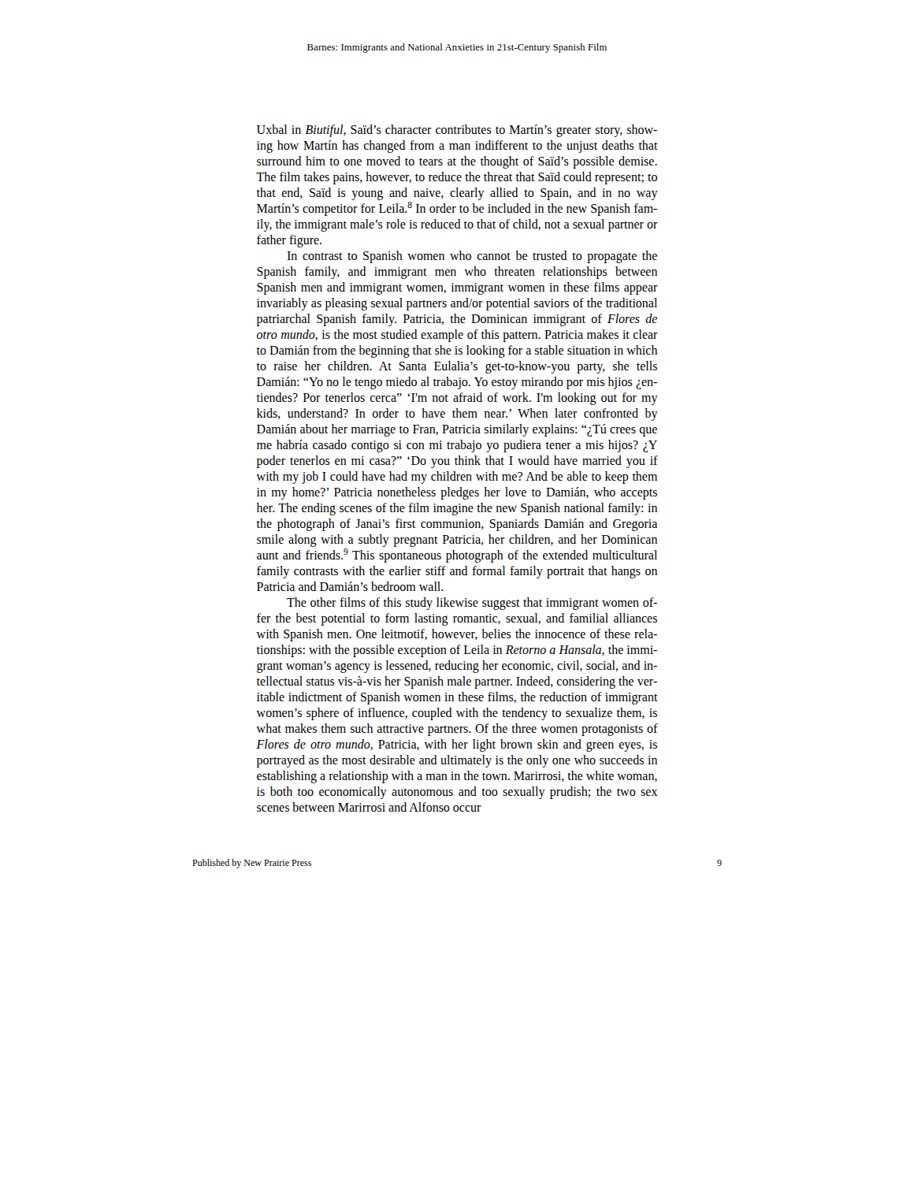Barnes: Immigrants and National Anxieties in 21st-Century Spanish Film
Uxbal in Biutiful, Saïd’s character contributes to Martín’s greater story, showing how Martín has changed from a man indifferent to the unjust deaths that surround him to one moved to tears at the thought of Saïd’s possible demise. The film takes pains, however, to reduce the threat that Saïd could represent; to that end, Saïd is young and naive, clearly allied to Spain, and in no way Martín’s competitor for Leila.8 In order to be included in the new Spanish family, the immigrant male’s role is reduced to that of child, not a sexual partner or father figure.
In contrast to Spanish women who cannot be trusted to propagate the Spanish family, and immigrant men who threaten relationships between Spanish men and immigrant women, immigrant women in these films appear invariably as pleasing sexual partners and/or potential saviors of the traditional patriarchal Spanish family. Patricia, the Dominican immigrant of Flores de otro mundo, is the most studied example of this pattern. Patricia makes it clear to Damián from the beginning that she is looking for a stable situation in which to raise her children. At Santa Eulalia’s get-to-know-you party, she tells Damián: “Yo no le tengo miedo al trabajo. Yo estoy mirando por mis hjios ¿entiendes? Por tenerlos cerca” ‘I'm not afraid of work. I'm looking out for my kids, understand? In order to have them near.’ When later confronted by Damián about her marriage to Fran, Patricia similarly explains: “¿Tú crees que me habría casado contigo si con mi trabajo yo pudiera tener a mis hijos? ¿Y poder tenerlos en mi casa?” ‘Do you think that I would have married you if with my job I could have had my children with me? And be able to keep them in my home?’ Patricia nonetheless pledges her love to Damián, who accepts her. The ending scenes of the film imagine the new Spanish national family: in the photograph of Janai’s first communion, Spaniards Damián and Gregoria smile along with a subtly pregnant Patricia, her children, and her Dominican aunt and friends.9 This spontaneous photograph of the extended multicultural family contrasts with the earlier stiff and formal family portrait that hangs on Patricia and Damián’s bedroom wall.
The other films of this study likewise suggest that immigrant women offer the best potential to form lasting romantic, sexual, and familial alliances with Spanish men. One leitmotif, however, belies the innocence of these relationships: with the possible exception of Leila in Retorno a Hansala, the immigrant woman’s agency is lessened, reducing her economic, civil, social, and intellectual status vis-à-vis her Spanish male partner. Indeed, considering the veritable indictment of Spanish women in these films, the reduction of immigrant women’s sphere of influence, coupled with the tendency to sexualize them, is what makes them such attractive partners. Of the three women protagonists of Flores de otro mundo, Patricia, with her light brown skin and green eyes, is portrayed as the most desirable and ultimately is the only one who succeeds in establishing a relationship with a man in the town. Marirrosi, the white woman, is both too economically autonomous and too sexually prudish; the two sex scenes between Marirrosi and Alfonso occur
Published by New Prairie Press
9